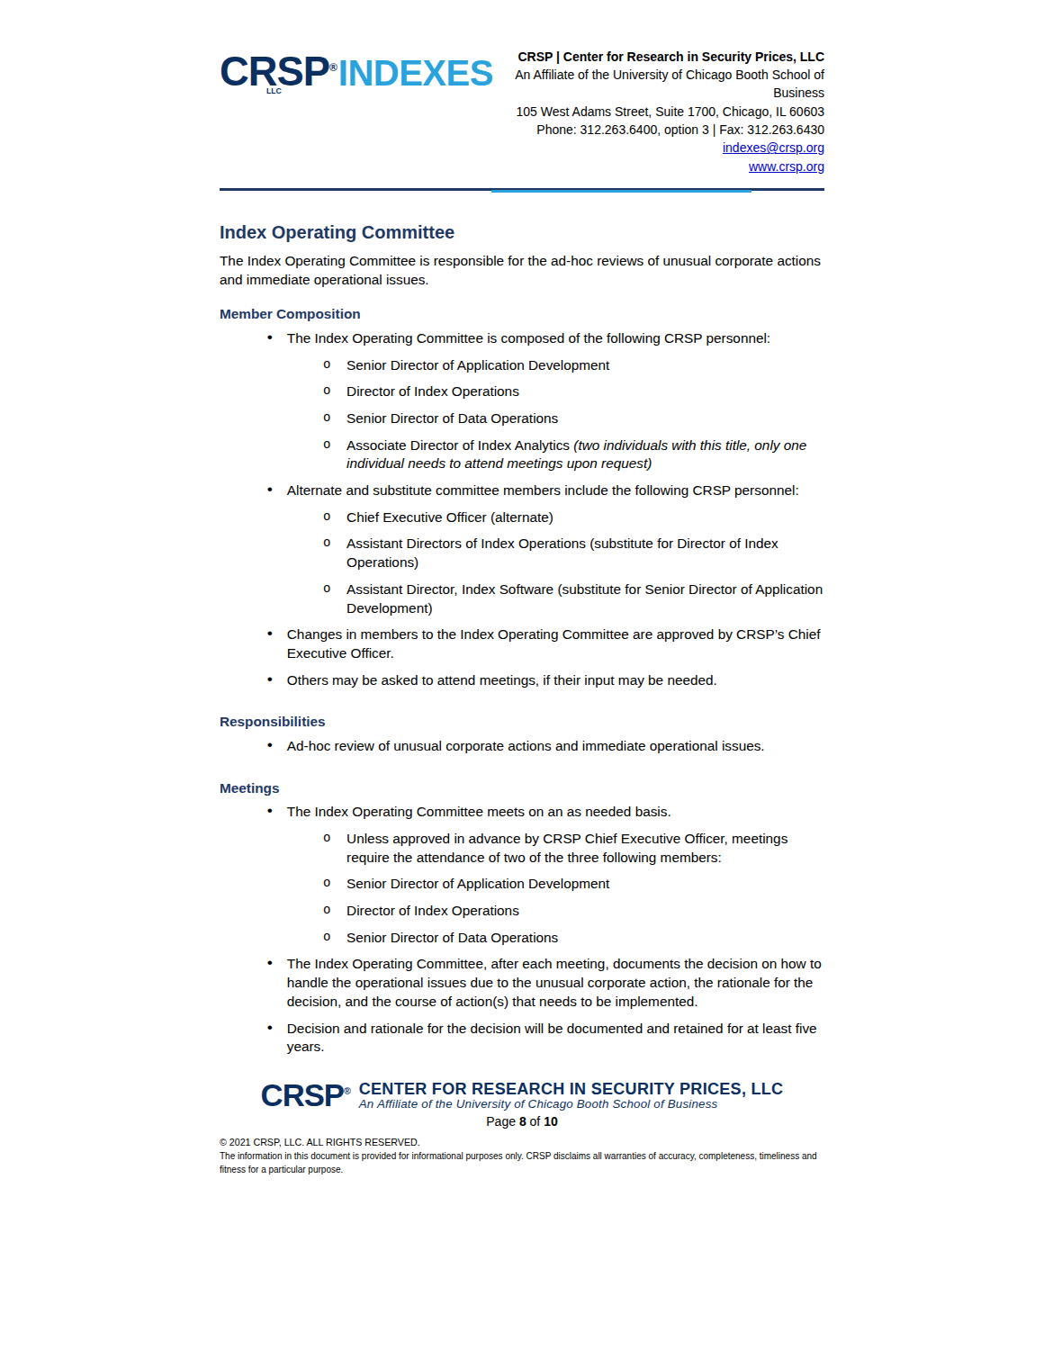CRSP®INDEXES LLC
CRSP | Center for Research in Security Prices, LLC
An Affiliate of the University of Chicago Booth School of Business
105 West Adams Street, Suite 1700, Chicago, IL 60603
Phone: 312.263.6400, option 3 | Fax: 312.263.6430
indexes@crsp.org
www.crsp.org
Index Operating Committee
The Index Operating Committee is responsible for the ad-hoc reviews of unusual corporate actions and immediate operational issues.
Member Composition
The Index Operating Committee is composed of the following CRSP personnel:
Senior Director of Application Development
Director of Index Operations
Senior Director of Data Operations
Associate Director of Index Analytics (two individuals with this title, only one individual needs to attend meetings upon request)
Alternate and substitute committee members include the following CRSP personnel:
Chief Executive Officer (alternate)
Assistant Directors of Index Operations (substitute for Director of Index Operations)
Assistant Director, Index Software (substitute for Senior Director of Application Development)
Changes in members to the Index Operating Committee are approved by CRSP’s Chief Executive Officer.
Others may be asked to attend meetings, if their input may be needed.
Responsibilities
Ad-hoc review of unusual corporate actions and immediate operational issues.
Meetings
The Index Operating Committee meets on an as needed basis.
Unless approved in advance by CRSP Chief Executive Officer, meetings require the attendance of two of the three following members:
Senior Director of Application Development
Director of Index Operations
Senior Director of Data Operations
The Index Operating Committee, after each meeting, documents the decision on how to handle the operational issues due to the unusual corporate action, the rationale for the decision, and the course of action(s) that needs to be implemented.
Decision and rationale for the decision will be documented and retained for at least five years.
CRSP®
CENTER FOR RESEARCH IN SECURITY PRICES, LLC
An Affiliate of the University of Chicago Booth School of Business
Page 8 of 10
© 2021 CRSP, LLC. ALL RIGHTS RESERVED.
The information in this document is provided for informational purposes only. CRSP disclaims all warranties of accuracy, completeness, timeliness and fitness for a particular purpose.